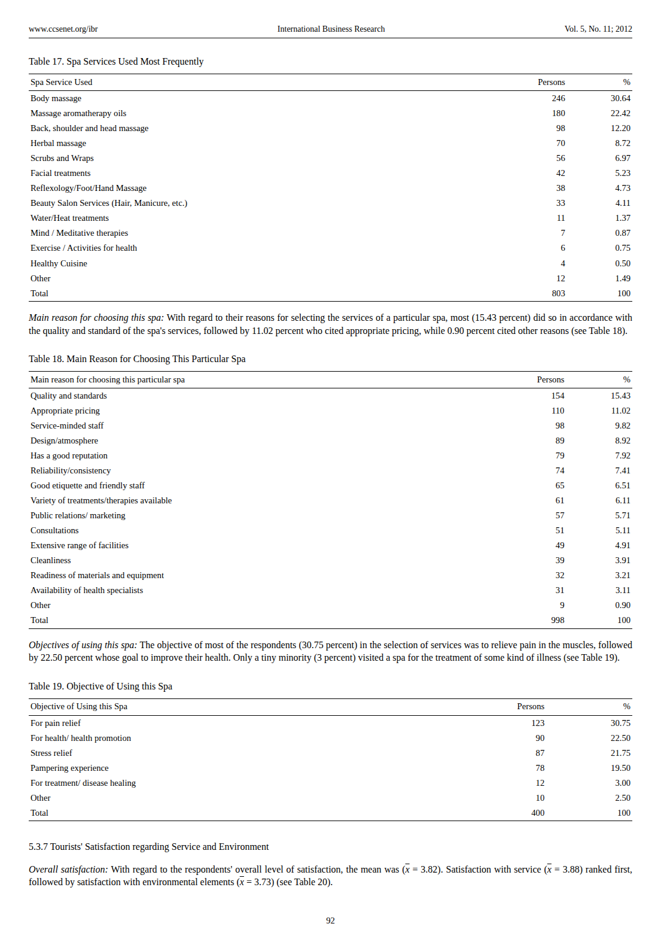www.ccsenet.org/ibr
International Business Research
Vol. 5, No. 11; 2012
Table 17. Spa Services Used Most Frequently
| Spa Service Used | Persons | % |
| --- | --- | --- |
| Body massage | 246 | 30.64 |
| Massage aromatherapy oils | 180 | 22.42 |
| Back, shoulder and head massage | 98 | 12.20 |
| Herbal massage | 70 | 8.72 |
| Scrubs and Wraps | 56 | 6.97 |
| Facial treatments | 42 | 5.23 |
| Reflexology/Foot/Hand Massage | 38 | 4.73 |
| Beauty Salon Services (Hair, Manicure, etc.) | 33 | 4.11 |
| Water/Heat treatments | 11 | 1.37 |
| Mind / Meditative therapies | 7 | 0.87 |
| Exercise / Activities for health | 6 | 0.75 |
| Healthy Cuisine | 4 | 0.50 |
| Other | 12 | 1.49 |
| Total | 803 | 100 |
Main reason for choosing this spa: With regard to their reasons for selecting the services of a particular spa, most (15.43 percent) did so in accordance with the quality and standard of the spa's services, followed by 11.02 percent who cited appropriate pricing, while 0.90 percent cited other reasons (see Table 18).
Table 18. Main Reason for Choosing This Particular Spa
| Main reason for choosing this particular spa | Persons | % |
| --- | --- | --- |
| Quality and standards | 154 | 15.43 |
| Appropriate pricing | 110 | 11.02 |
| Service-minded staff | 98 | 9.82 |
| Design/atmosphere | 89 | 8.92 |
| Has a good reputation | 79 | 7.92 |
| Reliability/consistency | 74 | 7.41 |
| Good etiquette and friendly staff | 65 | 6.51 |
| Variety of treatments/therapies available | 61 | 6.11 |
| Public relations/ marketing | 57 | 5.71 |
| Consultations | 51 | 5.11 |
| Extensive range of facilities | 49 | 4.91 |
| Cleanliness | 39 | 3.91 |
| Readiness of materials and equipment | 32 | 3.21 |
| Availability of health specialists | 31 | 3.11 |
| Other | 9 | 0.90 |
| Total | 998 | 100 |
Objectives of using this spa: The objective of most of the respondents (30.75 percent) in the selection of services was to relieve pain in the muscles, followed by 22.50 percent whose goal to improve their health. Only a tiny minority (3 percent) visited a spa for the treatment of some kind of illness (see Table 19).
Table 19. Objective of Using this Spa
| Objective of Using this Spa | Persons | % |
| --- | --- | --- |
| For pain relief | 123 | 30.75 |
| For health/ health promotion | 90 | 22.50 |
| Stress relief | 87 | 21.75 |
| Pampering experience | 78 | 19.50 |
| For treatment/ disease healing | 12 | 3.00 |
| Other | 10 | 2.50 |
| Total | 400 | 100 |
5.3.7 Tourists' Satisfaction regarding Service and Environment
Overall satisfaction: With regard to the respondents' overall level of satisfaction, the mean was (x = 3.82). Satisfaction with service (x = 3.88) ranked first, followed by satisfaction with environmental elements (x = 3.73) (see Table 20).
92